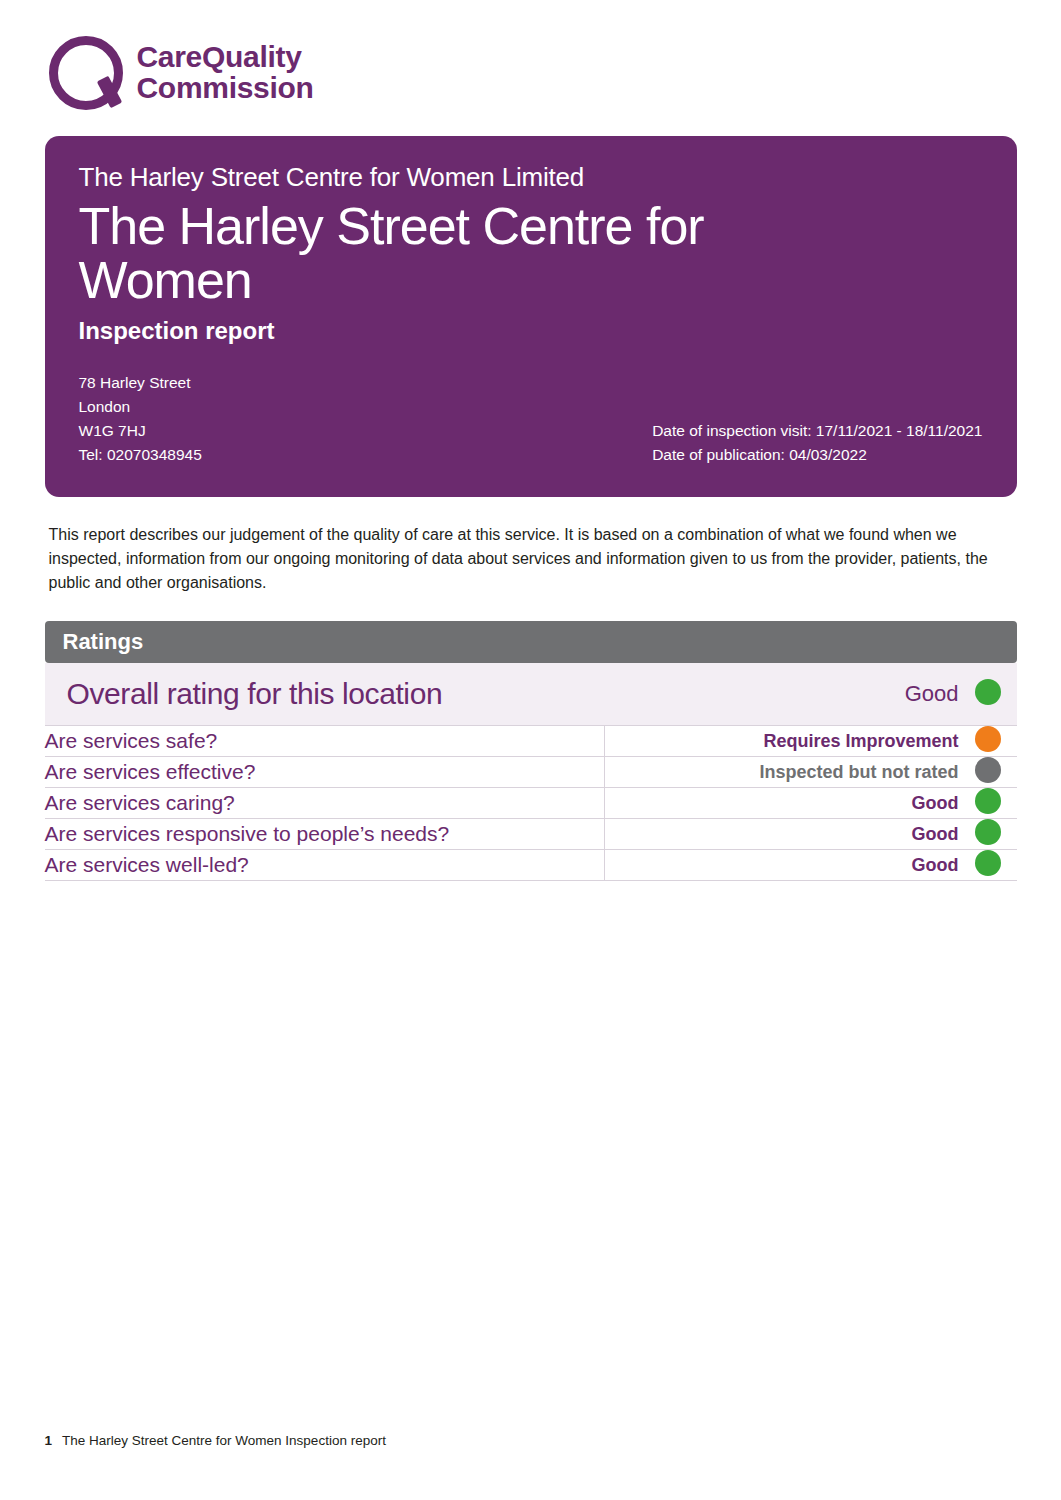CareQuality Commission
The Harley Street Centre for Women Limited
The Harley Street Centre for
Women
Inspection report
78 Harley Street
London
W1G 7HJ
Tel: 02070348945
Date of inspection visit: 17/11/2021 - 18/11/2021
Date of publication: 04/03/2022
This report describes our judgement of the quality of care at this service. It is based on a combination of what we found when we inspected, information from our ongoing monitoring of data about services and information given to us from the provider, patients, the public and other organisations.
Ratings
| Overall rating for this location | Good | |
| Are services safe? | Requires Improvement | |
| Are services effective? | Inspected but not rated | |
| Are services caring? | Good | |
| Are services responsive to people’s needs? | Good | |
| Are services well-led? | Good | |
1 The Harley Street Centre for Women Inspection report